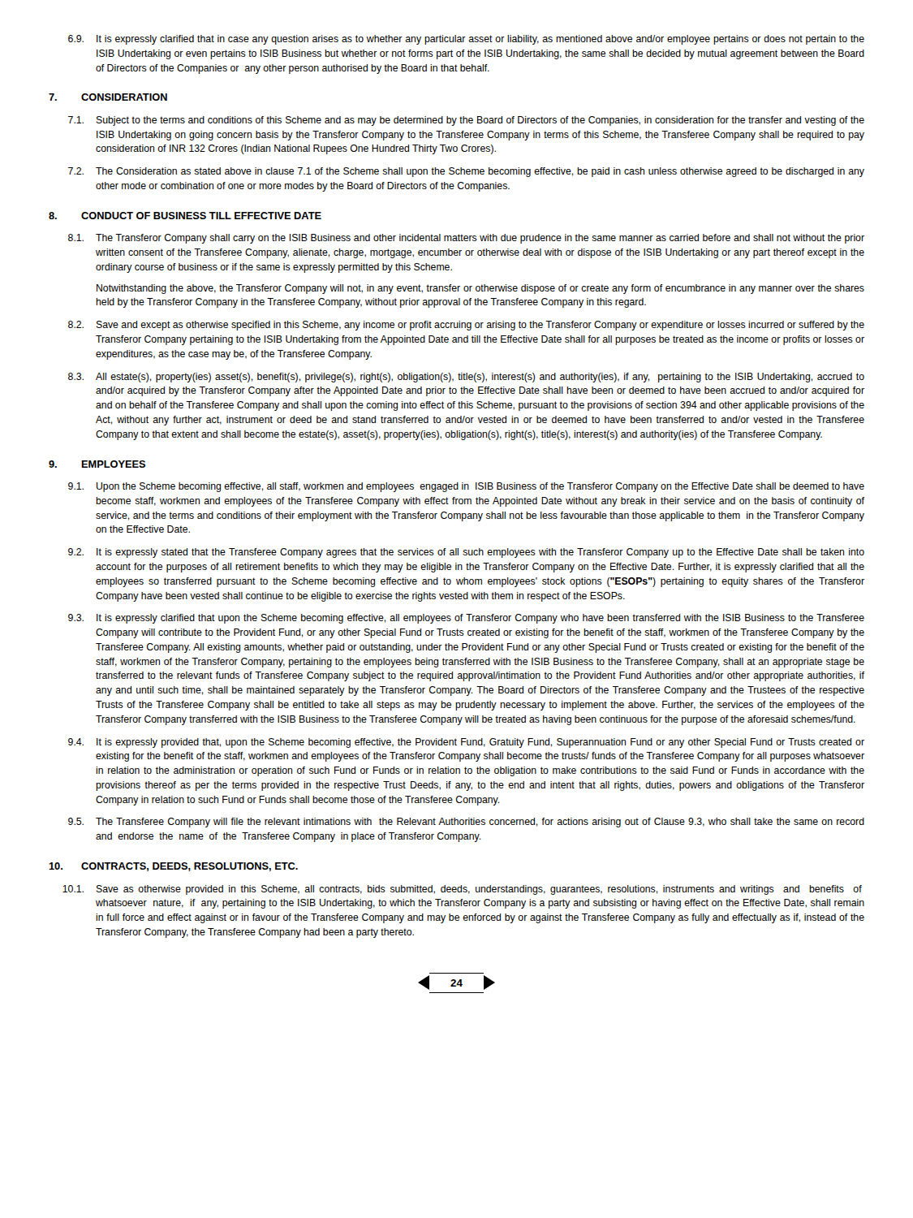6.9.
It is expressly clarified that in case any question arises as to whether any particular asset or liability, as mentioned above and/or employee pertains or does not pertain to the ISIB Undertaking or even pertains to ISIB Business but whether or not forms part of the ISIB Undertaking, the same shall be decided by mutual agreement between the Board of Directors of the Companies or any other person authorised by the Board in that behalf.
7. Consideration
7.1.
Subject to the terms and conditions of this Scheme and as may be determined by the Board of Directors of the Companies, in consideration for the transfer and vesting of the ISIB Undertaking on going concern basis by the Transferor Company to the Transferee Company in terms of this Scheme, the Transferee Company shall be required to pay consideration of INR 132 Crores (Indian National Rupees One Hundred Thirty Two Crores).
7.2.
The Consideration as stated above in clause 7.1 of the Scheme shall upon the Scheme becoming effective, be paid in cash unless otherwise agreed to be discharged in any other mode or combination of one or more modes by the Board of Directors of the Companies.
8. Conduct of Business till Effective Date
8.1.
The Transferor Company shall carry on the ISIB Business and other incidental matters with due prudence in the same manner as carried before and shall not without the prior written consent of the Transferee Company, alienate, charge, mortgage, encumber or otherwise deal with or dispose of the ISIB Undertaking or any part thereof except in the ordinary course of business or if the same is expressly permitted by this Scheme.
Notwithstanding the above, the Transferor Company will not, in any event, transfer or otherwise dispose of or create any form of encumbrance in any manner over the shares held by the Transferor Company in the Transferee Company, without prior approval of the Transferee Company in this regard.
8.2.
Save and except as otherwise specified in this Scheme, any income or profit accruing or arising to the Transferor Company or expenditure or losses incurred or suffered by the Transferor Company pertaining to the ISIB Undertaking from the Appointed Date and till the Effective Date shall for all purposes be treated as the income or profits or losses or expenditures, as the case may be, of the Transferee Company.
8.3.
All estate(s), property(ies) asset(s), benefit(s), privilege(s), right(s), obligation(s), title(s), interest(s) and authority(ies), if any, pertaining to the ISIB Undertaking, accrued to and/or acquired by the Transferor Company after the Appointed Date and prior to the Effective Date shall have been or deemed to have been accrued to and/or acquired for and on behalf of the Transferee Company and shall upon the coming into effect of this Scheme, pursuant to the provisions of section 394 and other applicable provisions of the Act, without any further act, instrument or deed be and stand transferred to and/or vested in or be deemed to have been transferred to and/or vested in the Transferee Company to that extent and shall become the estate(s), asset(s), property(ies), obligation(s), right(s), title(s), interest(s) and authority(ies) of the Transferee Company.
9. Employees
9.1.
Upon the Scheme becoming effective, all staff, workmen and employees engaged in ISIB Business of the Transferor Company on the Effective Date shall be deemed to have become staff, workmen and employees of the Transferee Company with effect from the Appointed Date without any break in their service and on the basis of continuity of service, and the terms and conditions of their employment with the Transferor Company shall not be less favourable than those applicable to them in the Transferor Company on the Effective Date.
9.2.
It is expressly stated that the Transferee Company agrees that the services of all such employees with the Transferor Company up to the Effective Date shall be taken into account for the purposes of all retirement benefits to which they may be eligible in the Transferor Company on the Effective Date. Further, it is expressly clarified that all the employees so transferred pursuant to the Scheme becoming effective and to whom employees' stock options ("ESOPs") pertaining to equity shares of the Transferor Company have been vested shall continue to be eligible to exercise the rights vested with them in respect of the ESOPs.
9.3.
It is expressly clarified that upon the Scheme becoming effective, all employees of Transferor Company who have been transferred with the ISIB Business to the Transferee Company will contribute to the Provident Fund, or any other Special Fund or Trusts created or existing for the benefit of the staff, workmen of the Transferee Company by the Transferee Company. All existing amounts, whether paid or outstanding, under the Provident Fund or any other Special Fund or Trusts created or existing for the benefit of the staff, workmen of the Transferor Company, pertaining to the employees being transferred with the ISIB Business to the Transferee Company, shall at an appropriate stage be transferred to the relevant funds of Transferee Company subject to the required approval/intimation to the Provident Fund Authorities and/or other appropriate authorities, if any and until such time, shall be maintained separately by the Transferor Company. The Board of Directors of the Transferee Company and the Trustees of the respective Trusts of the Transferee Company shall be entitled to take all steps as may be prudently necessary to implement the above. Further, the services of the employees of the Transferor Company transferred with the ISIB Business to the Transferee Company will be treated as having been continuous for the purpose of the aforesaid schemes/fund.
9.4.
It is expressly provided that, upon the Scheme becoming effective, the Provident Fund, Gratuity Fund, Superannuation Fund or any other Special Fund or Trusts created or existing for the benefit of the staff, workmen and employees of the Transferor Company shall become the trusts/ funds of the Transferee Company for all purposes whatsoever in relation to the administration or operation of such Fund or Funds or in relation to the obligation to make contributions to the said Fund or Funds in accordance with the provisions thereof as per the terms provided in the respective Trust Deeds, if any, to the end and intent that all rights, duties, powers and obligations of the Transferor Company in relation to such Fund or Funds shall become those of the Transferee Company.
9.5.
The Transferee Company will file the relevant intimations with the Relevant Authorities concerned, for actions arising out of Clause 9.3, who shall take the same on record and endorse the name of the Transferee Company in place of Transferor Company.
10. Contracts, Deeds, Resolutions, etc.
10.1.
Save as otherwise provided in this Scheme, all contracts, bids submitted, deeds, understandings, guarantees, resolutions, instruments and writings and benefits of whatsoever nature, if any, pertaining to the ISIB Undertaking, to which the Transferor Company is a party and subsisting or having effect on the Effective Date, shall remain in full force and effect against or in favour of the Transferee Company and may be enforced by or against the Transferee Company as fully and effectually as if, instead of the Transferor Company, the Transferee Company had been a party thereto.
24